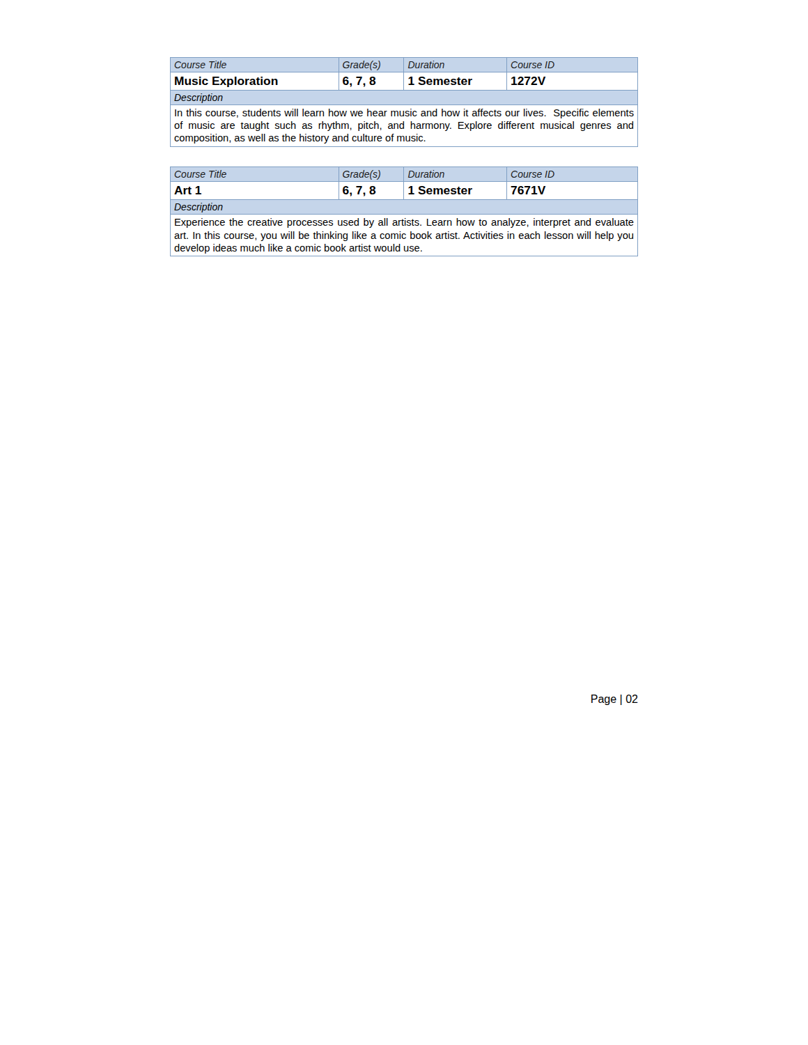| Course Title | Grade(s) | Duration | Course ID |
| Music Exploration | 6, 7, 8 | 1 Semester | 1272V |
| Description |
| In this course, students will learn how we hear music and how it affects our lives. Specific elements of music are taught such as rhythm, pitch, and harmony. Explore different musical genres and composition, as well as the history and culture of music. |
| Course Title | Grade(s) | Duration | Course ID |
| Art 1 | 6, 7, 8 | 1 Semester | 7671V |
| Description |
| Experience the creative processes used by all artists. Learn how to analyze, interpret and evaluate art. In this course, you will be thinking like a comic book artist. Activities in each lesson will help you develop ideas much like a comic book artist would use. |
Page | 02